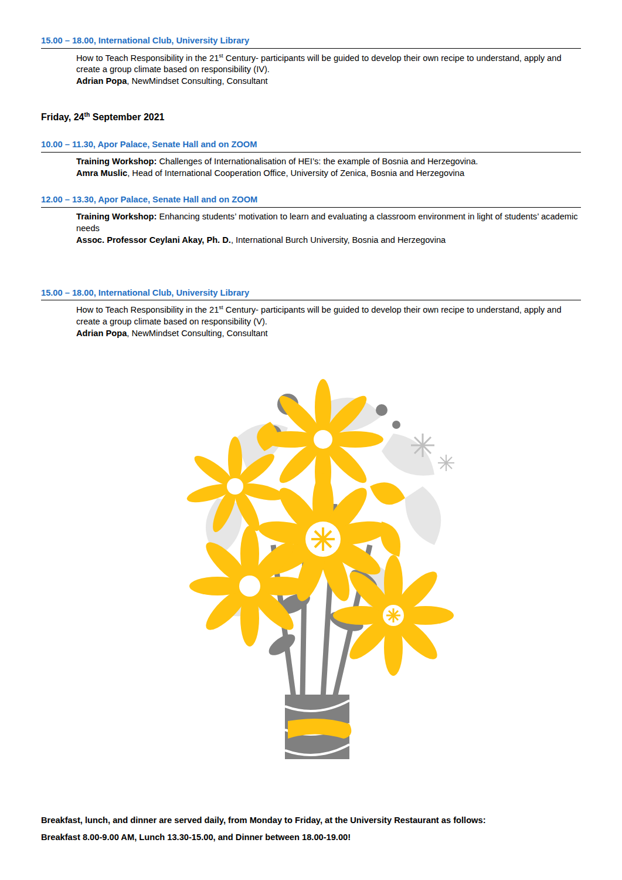15.00 – 18.00, International Club, University Library
How to Teach Responsibility in the 21st Century- participants will be guided to develop their own recipe to understand, apply and create a group climate based on responsibility (IV).
Adrian Popa, NewMindset Consulting, Consultant
Friday, 24th September 2021
10.00 – 11.30, Apor Palace, Senate Hall and on ZOOM
Training Workshop: Challenges of Internationalisation of HEI’s: the example of Bosnia and Herzegovina.
Amra Muslic, Head of International Cooperation Office, University of Zenica, Bosnia and Herzegovina
12.00 – 13.30, Apor Palace, Senate Hall and on ZOOM
Training Workshop: Enhancing students’ motivation to learn and evaluating a classroom environment in light of students’ academic needs
Assoc. Professor Ceylani Akay, Ph. D., International Burch University, Bosnia and Herzegovina
15.00 – 18.00, International Club, University Library
How to Teach Responsibility in the 21st Century- participants will be guided to develop their own recipe to understand, apply and create a group climate based on responsibility (V).
Adrian Popa, NewMindset Consulting, Consultant
Breakfast, lunch, and dinner are served daily, from Monday to Friday, at the University Restaurant as follows:
Breakfast 8.00-9.00 AM, Lunch 13.30-15.00, and Dinner between 18.00-19.00!